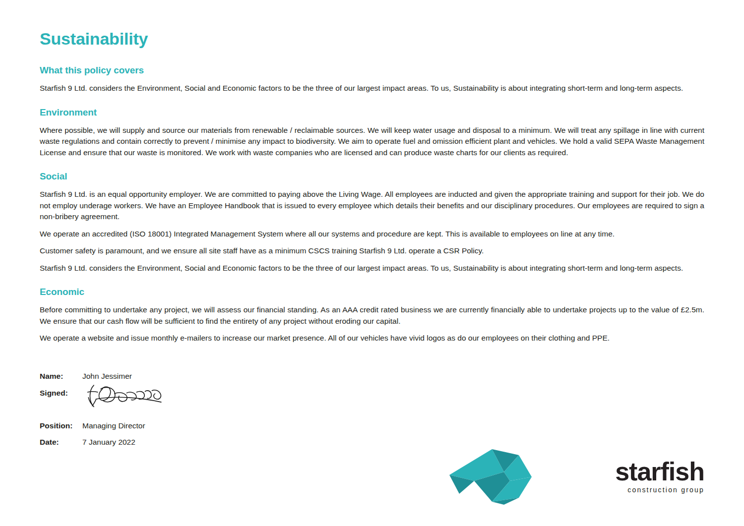Sustainability
What this policy covers
Starfish 9 Ltd. considers the Environment, Social and Economic factors to be the three of our largest impact areas. To us, Sustainability is about integrating short-term and long-term aspects.
Environment
Where possible, we will supply and source our materials from renewable / reclaimable sources. We will keep water usage and disposal to a minimum. We will treat any spillage in line with current waste regulations and contain correctly to prevent / minimise any impact to biodiversity. We aim to operate fuel and omission efficient plant and vehicles. We hold a valid SEPA Waste Management License and ensure that our waste is monitored. We work with waste companies who are licensed and can produce waste charts for our clients as required.
Social
Starfish 9 Ltd. is an equal opportunity employer. We are committed to paying above the Living Wage. All employees are inducted and given the appropriate training and support for their job. We do not employ underage workers. We have an Employee Handbook that is issued to every employee which details their benefits and our disciplinary procedures. Our employees are required to sign a non-bribery agreement.
We operate an accredited (ISO 18001) Integrated Management System where all our systems and procedure are kept. This is available to employees on line at any time.
Customer safety is paramount, and we ensure all site staff have as a minimum CSCS training Starfish 9 Ltd. operate a CSR Policy.
Starfish 9 Ltd. considers the Environment, Social and Economic factors to be the three of our largest impact areas. To us, Sustainability is about integrating short-term and long-term aspects.
Economic
Before committing to undertake any project, we will assess our financial standing. As an AAA credit rated business we are currently financially able to undertake projects up to the value of £2.5m. We ensure that our cash flow will be sufficient to find the entirety of any project without eroding our capital.
We operate a website and issue monthly e-mailers to increase our market presence. All of our vehicles have vivid logos as do our employees on their clothing and PPE.
Name:
John Jessimer
Signed:
Position:
Managing Director
Date:
7 January 2022
starfish
construction group